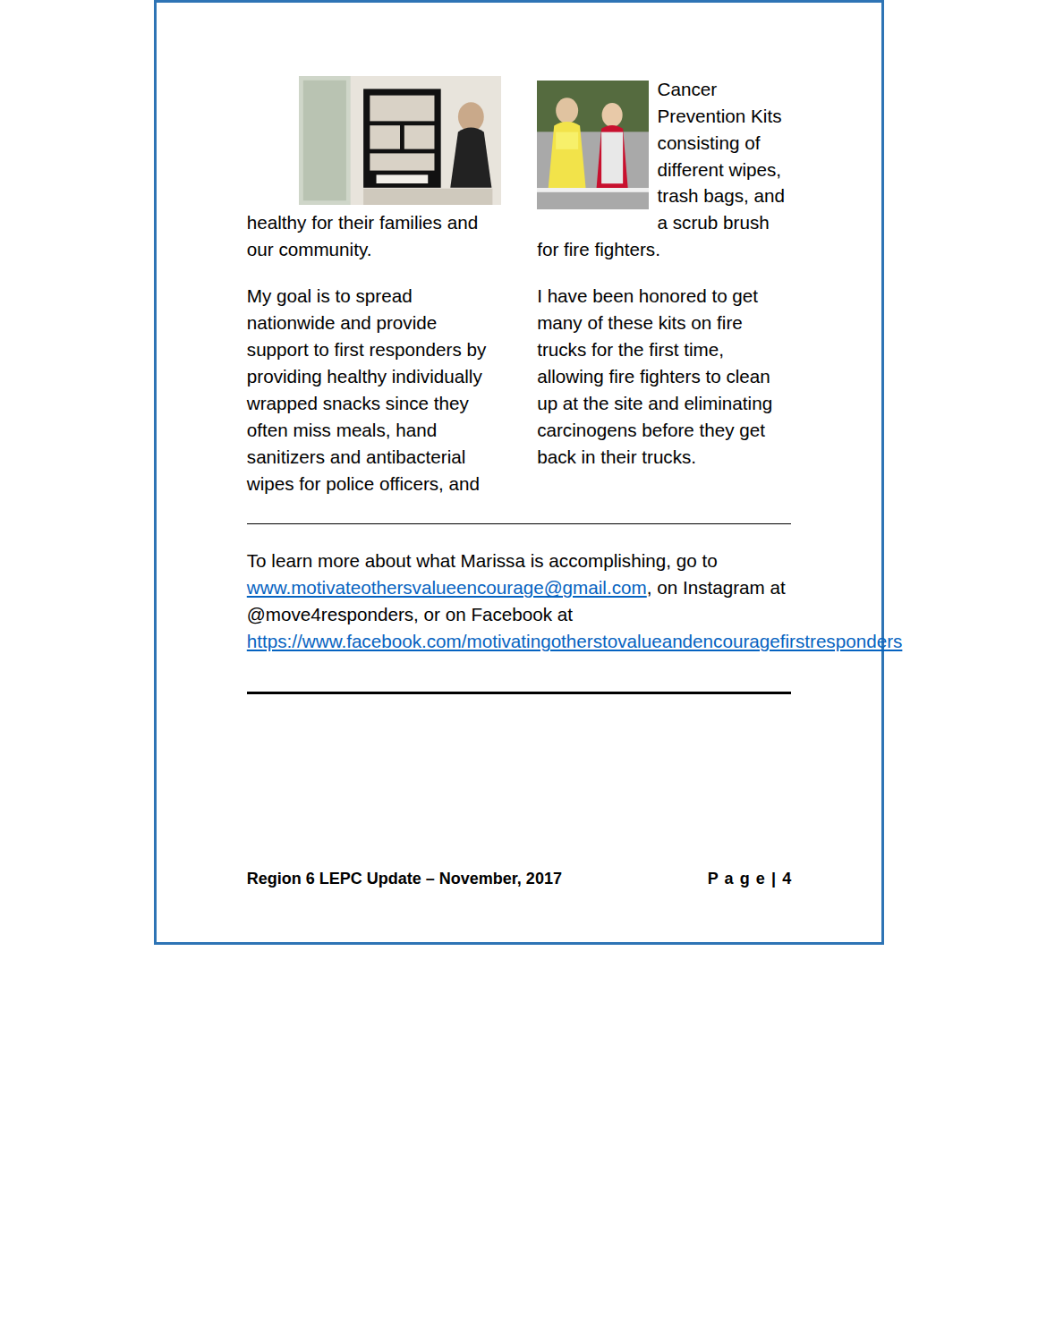healthy for their families and our community.
My goal is to spread nationwide and provide support to first responders by providing healthy individually wrapped snacks since they often miss meals, hand sanitizers and antibacterial wipes for police officers, and Cancer Prevention Kits consisting of different wipes, trash bags, and a scrub brush for fire fighters.
I have been honored to get many of these kits on fire trucks for the first time, allowing fire fighters to clean up at the site and eliminating carcinogens before they get back in their trucks.
To learn more about what Marissa is accomplishing, go to www.motivateothersvalueencourage@gmail.com, on Instagram at @move4responders, or on Facebook at https://www.facebook.com/motivatingotherstovalueandencouragefirstresponders
Region 6 LEPC Update – November, 2017 P a g e | 4